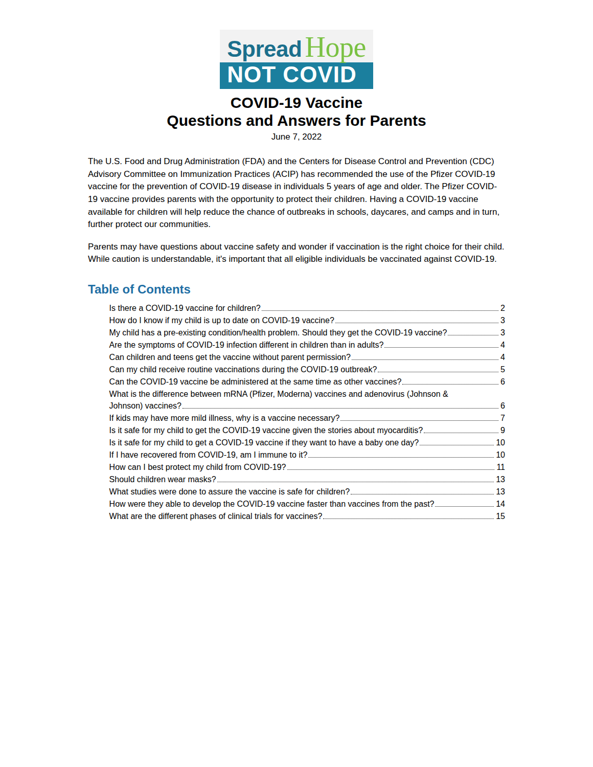SpreadHope
NOT COVID
COVID-19 Vaccine
Questions and Answers for Parents
June 7, 2022
The U.S. Food and Drug Administration (FDA) and the Centers for Disease Control and Prevention (CDC) Advisory Committee on Immunization Practices (ACIP) has recommended the use of the Pfizer COVID-19 vaccine for the prevention of COVID-19 disease in individuals 5 years of age and older. The Pfizer COVID-19 vaccine provides parents with the opportunity to protect their children. Having a COVID-19 vaccine available for children will help reduce the chance of outbreaks in schools, daycares, and camps and in turn, further protect our communities.
Parents may have questions about vaccine safety and wonder if vaccination is the right choice for their child. While caution is understandable, it's important that all eligible individuals be vaccinated against COVID-19.
Table of Contents
Is there a COVID-19 vaccine for children? 2
How do I know if my child is up to date on COVID-19 vaccine? 3
My child has a pre-existing condition/health problem. Should they get the COVID-19 vaccine? 3
Are the symptoms of COVID-19 infection different in children than in adults? 4
Can children and teens get the vaccine without parent permission? 4
Can my child receive routine vaccinations during the COVID-19 outbreak? 5
Can the COVID-19 vaccine be administered at the same time as other vaccines? 6
What is the difference between mRNA (Pfizer, Moderna) vaccines and adenovirus (Johnson & Johnson) vaccines? 6
If kids may have more mild illness, why is a vaccine necessary? 7
Is it safe for my child to get the COVID-19 vaccine given the stories about myocarditis? 9
Is it safe for my child to get a COVID-19 vaccine if they want to have a baby one day? 10
If I have recovered from COVID-19, am I immune to it? 10
How can I best protect my child from COVID-19? 11
Should children wear masks? 13
What studies were done to assure the vaccine is safe for children? 13
How were they able to develop the COVID-19 vaccine faster than vaccines from the past? 14
What are the different phases of clinical trials for vaccines? 15